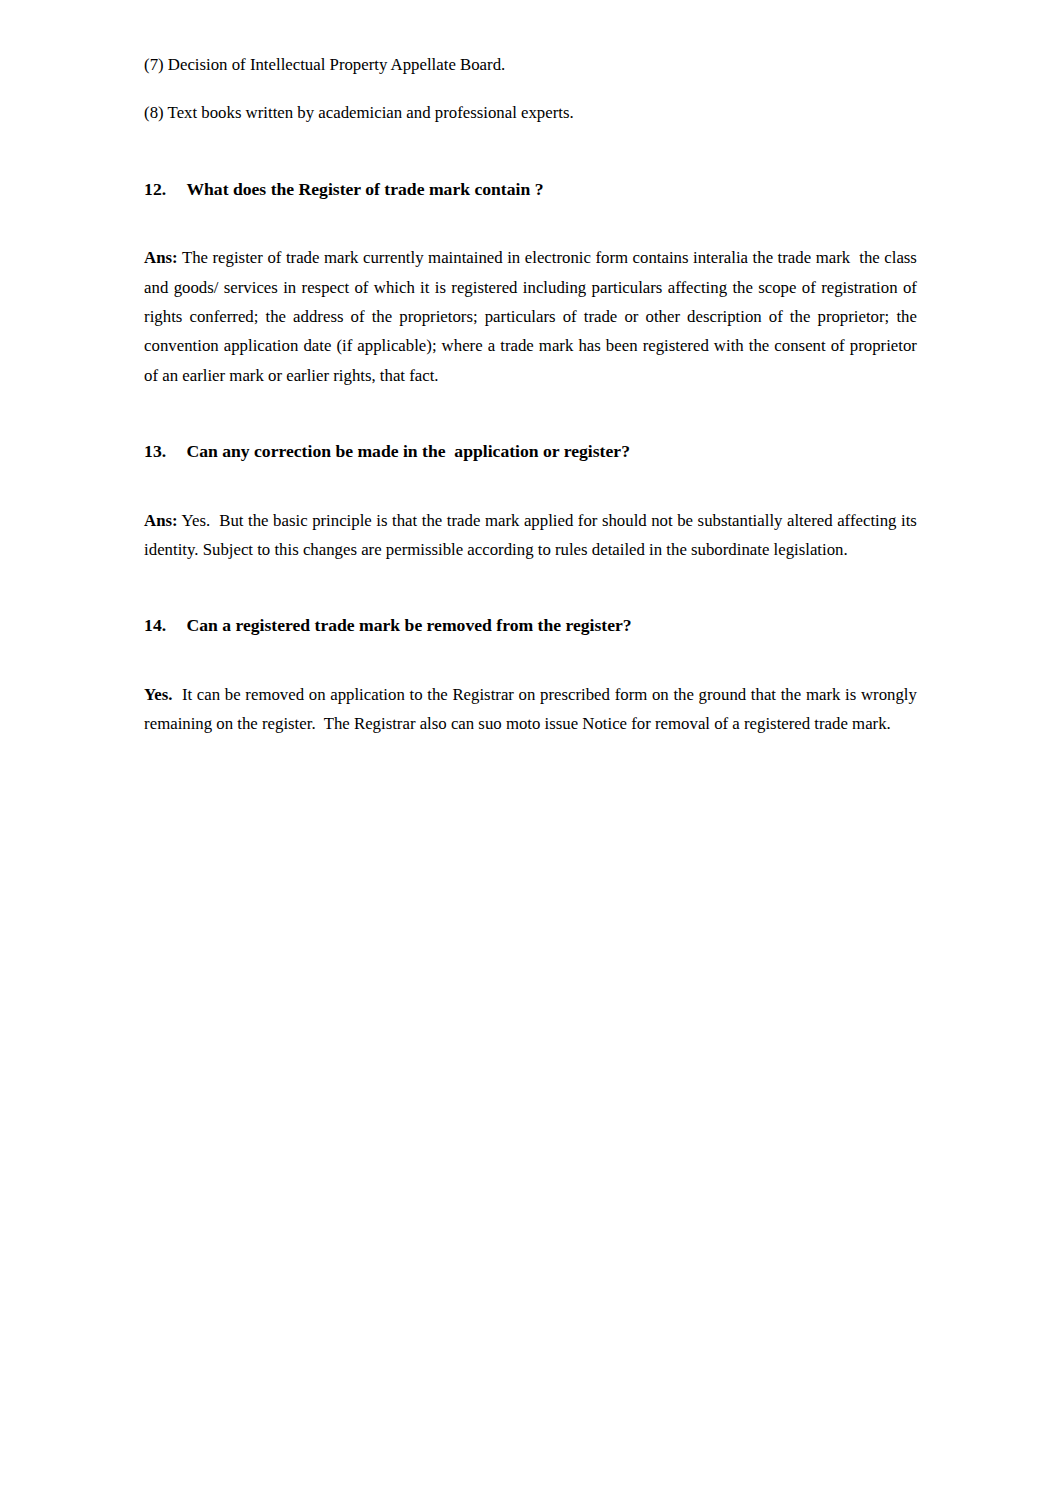(7) Decision of Intellectual Property Appellate Board.
(8) Text books written by academician and professional experts.
12. What does the Register of trade mark contain ?
Ans: The register of trade mark currently maintained in electronic form contains interalia the trade mark the class and goods/ services in respect of which it is registered including particulars affecting the scope of registration of rights conferred; the address of the proprietors; particulars of trade or other description of the proprietor; the convention application date (if applicable); where a trade mark has been registered with the consent of proprietor of an earlier mark or earlier rights, that fact.
13. Can any correction be made in the application or register?
Ans: Yes. But the basic principle is that the trade mark applied for should not be substantially altered affecting its identity. Subject to this changes are permissible according to rules detailed in the subordinate legislation.
14. Can a registered trade mark be removed from the register?
Yes. It can be removed on application to the Registrar on prescribed form on the ground that the mark is wrongly remaining on the register. The Registrar also can suo moto issue Notice for removal of a registered trade mark.